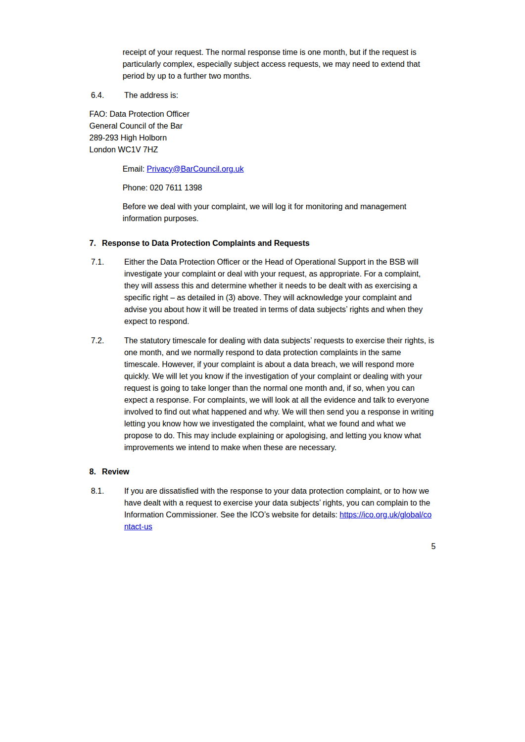receipt of your request. The normal response time is one month, but if the request is particularly complex, especially subject access requests, we may need to extend that period by up to a further two months.
6.4.
The address is:
FAO: Data Protection Officer
General Council of the Bar
289-293 High Holborn
London WC1V 7HZ
Email: Privacy@BarCouncil.org.uk
Phone: 020 7611 1398
Before we deal with your complaint, we will log it for monitoring and management information purposes.
7. Response to Data Protection Complaints and Requests
7.1.
Either the Data Protection Officer or the Head of Operational Support in the BSB will investigate your complaint or deal with your request, as appropriate. For a complaint, they will assess this and determine whether it needs to be dealt with as exercising a specific right – as detailed in (3) above. They will acknowledge your complaint and advise you about how it will be treated in terms of data subjects’ rights and when they expect to respond.
7.2.
The statutory timescale for dealing with data subjects’ requests to exercise their rights, is one month, and we normally respond to data protection complaints in the same timescale. However, if your complaint is about a data breach, we will respond more quickly. We will let you know if the investigation of your complaint or dealing with your request is going to take longer than the normal one month and, if so, when you can expect a response. For complaints, we will look at all the evidence and talk to everyone involved to find out what happened and why. We will then send you a response in writing letting you know how we investigated the complaint, what we found and what we propose to do. This may include explaining or apologising, and letting you know what improvements we intend to make when these are necessary.
8. Review
8.1.
If you are dissatisfied with the response to your data protection complaint, or to how we have dealt with a request to exercise your data subjects’ rights, you can complain to the Information Commissioner. See the ICO’s website for details: https://ico.org.uk/global/contact-us
5